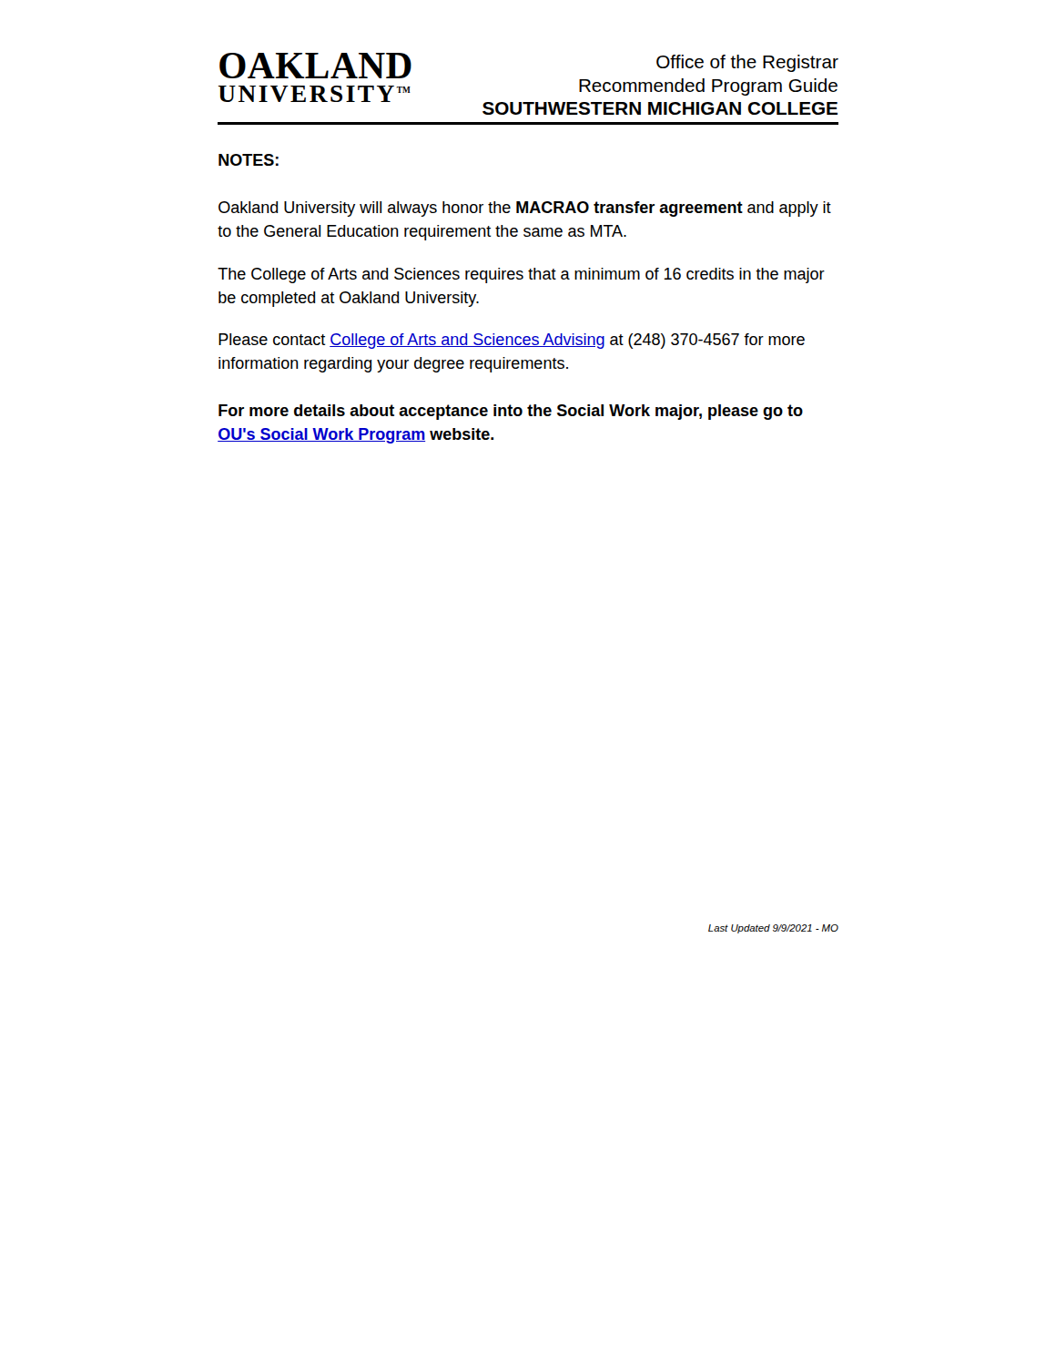OAKLAND UNIVERSITYTM
Office of the Registrar
Recommended Program Guide
SOUTHWESTERN MICHIGAN COLLEGE
NOTES:
Oakland University will always honor the MACRAO transfer agreement and apply it to the General Education requirement the same as MTA.
The College of Arts and Sciences requires that a minimum of 16 credits in the major be completed at Oakland University.
Please contact College of Arts and Sciences Advising at (248) 370-4567 for more information regarding your degree requirements.
For more details about acceptance into the Social Work major, please go to OU's Social Work Program website.
Last Updated 9/9/2021 - MO